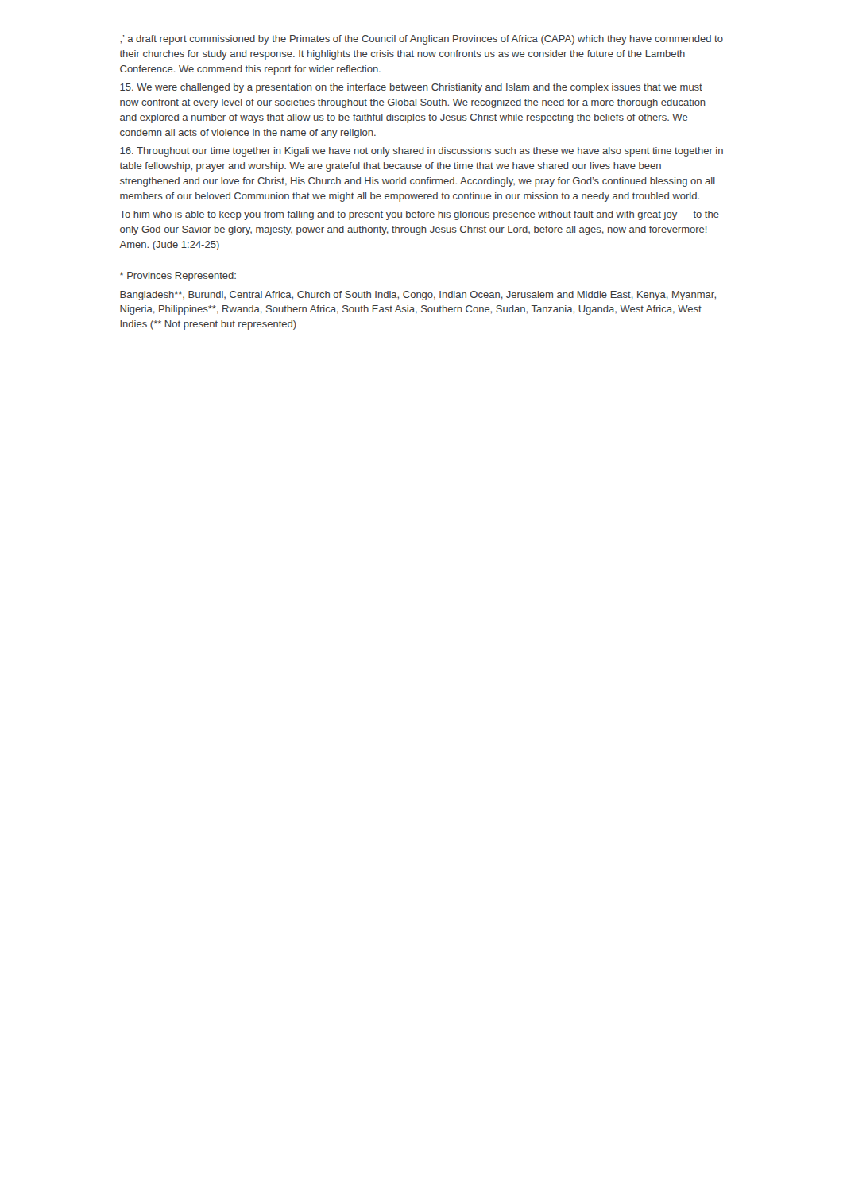,’ a draft report commissioned by the Primates of the Council of Anglican Provinces of Africa (CAPA) which they have commended to their churches for study and response. It highlights the crisis that now confronts us as we consider the future of the Lambeth Conference. We commend this report for wider reflection.
15. We were challenged by a presentation on the interface between Christianity and Islam and the complex issues that we must now confront at every level of our societies throughout the Global South. We recognized the need for a more thorough education and explored a number of ways that allow us to be faithful disciples to Jesus Christ while respecting the beliefs of others. We condemn all acts of violence in the name of any religion.
16. Throughout our time together in Kigali we have not only shared in discussions such as these we have also spent time together in table fellowship, prayer and worship. We are grateful that because of the time that we have shared our lives have been strengthened and our love for Christ, His Church and His world confirmed. Accordingly, we pray for God’s continued blessing on all members of our beloved Communion that we might all be empowered to continue in our mission to a needy and troubled world.
To him who is able to keep you from falling and to present you before his glorious presence without fault and with great joy — to the only God our Savior be glory, majesty, power and authority, through Jesus Christ our Lord, before all ages, now and forevermore! Amen. (Jude 1:24-25)
* Provinces Represented:
Bangladesh**, Burundi, Central Africa, Church of South India, Congo, Indian Ocean, Jerusalem and Middle East, Kenya, Myanmar, Nigeria, Philippines**, Rwanda, Southern Africa, South East Asia, Southern Cone, Sudan, Tanzania, Uganda, West Africa, West Indies (** Not present but represented)